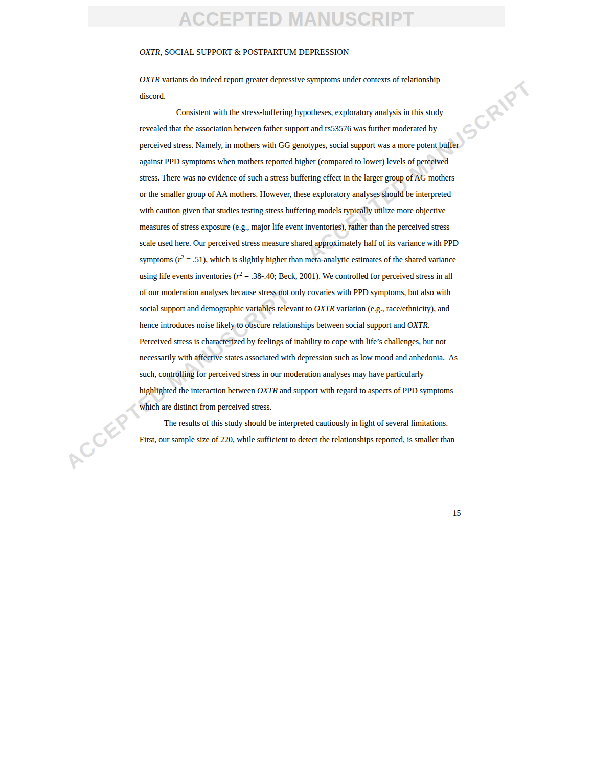ACCEPTED MANUSCRIPT
ACCEPTED MANUSCRIPT
ACCEPTED MANUSCRIPT
OXTR, SOCIAL SUPPORT & POSTPARTUM DEPRESSION
OXTR variants do indeed report greater depressive symptoms under contexts of relationship discord.
Consistent with the stress-buffering hypotheses, exploratory analysis in this study revealed that the association between father support and rs53576 was further moderated by perceived stress. Namely, in mothers with GG genotypes, social support was a more potent buffer against PPD symptoms when mothers reported higher (compared to lower) levels of perceived stress. There was no evidence of such a stress buffering effect in the larger group of AG mothers or the smaller group of AA mothers. However, these exploratory analyses should be interpreted with caution given that studies testing stress buffering models typically utilize more objective measures of stress exposure (e.g., major life event inventories), rather than the perceived stress scale used here. Our perceived stress measure shared approximately half of its variance with PPD symptoms (r2 = .51), which is slightly higher than meta-analytic estimates of the shared variance using life events inventories (r2 = .38-.40; Beck, 2001). We controlled for perceived stress in all of our moderation analyses because stress not only covaries with PPD symptoms, but also with social support and demographic variables relevant to OXTR variation (e.g., race/ethnicity), and hence introduces noise likely to obscure relationships between social support and OXTR. Perceived stress is characterized by feelings of inability to cope with life’s challenges, but not necessarily with affective states associated with depression such as low mood and anhedonia. As such, controlling for perceived stress in our moderation analyses may have particularly highlighted the interaction between OXTR and support with regard to aspects of PPD symptoms which are distinct from perceived stress.
The results of this study should be interpreted cautiously in light of several limitations. First, our sample size of 220, while sufficient to detect the relationships reported, is smaller than
15